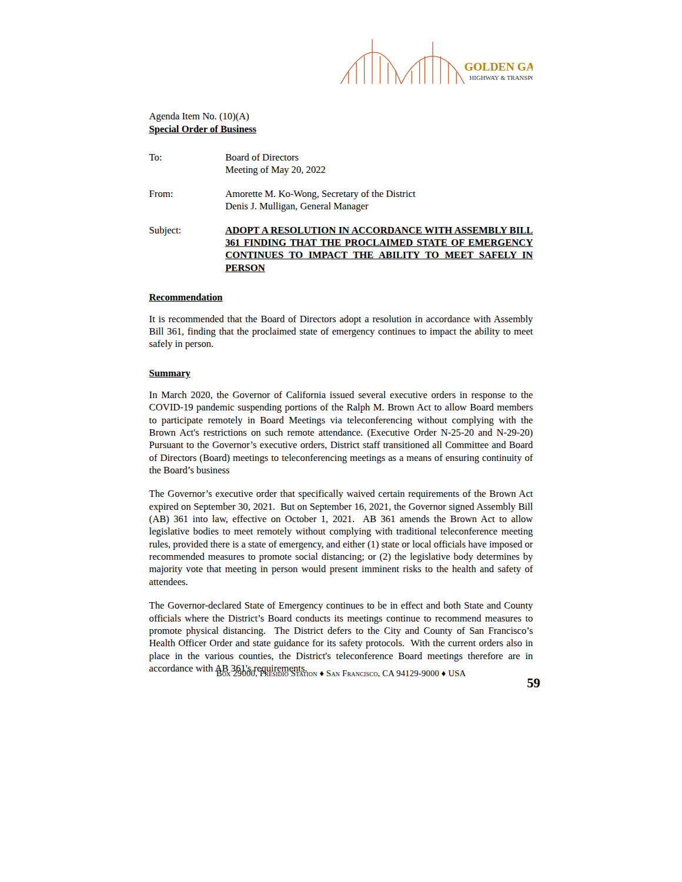Agenda Item No. (10)(A)
Special Order of Business
| To: | Board of Directors Meeting of May 20, 2022 |
| From: | Amorette M. Ko-Wong, Secretary of the District Denis J. Mulligan, General Manager |
| Subject: | ADOPT A RESOLUTION IN ACCORDANCE WITH ASSEMBLY BILL 361 FINDING THAT THE PROCLAIMED STATE OF EMERGENCY CONTINUES TO IMPACT THE ABILITY TO MEET SAFELY IN PERSON |
Recommendation
It is recommended that the Board of Directors adopt a resolution in accordance with Assembly Bill 361, finding that the proclaimed state of emergency continues to impact the ability to meet safely in person.
Summary
In March 2020, the Governor of California issued several executive orders in response to the COVID-19 pandemic suspending portions of the Ralph M. Brown Act to allow Board members to participate remotely in Board Meetings via teleconferencing without complying with the Brown Act's restrictions on such remote attendance. (Executive Order N-25-20 and N-29-20) Pursuant to the Governor’s executive orders, District staff transitioned all Committee and Board of Directors (Board) meetings to teleconferencing meetings as a means of ensuring continuity of the Board’s business
The Governor’s executive order that specifically waived certain requirements of the Brown Act expired on September 30, 2021. But on September 16, 2021, the Governor signed Assembly Bill (AB) 361 into law, effective on October 1, 2021. AB 361 amends the Brown Act to allow legislative bodies to meet remotely without complying with traditional teleconference meeting rules, provided there is a state of emergency, and either (1) state or local officials have imposed or recommended measures to promote social distancing; or (2) the legislative body determines by majority vote that meeting in person would present imminent risks to the health and safety of attendees.
The Governor-declared State of Emergency continues to be in effect and both State and County officials where the District’s Board conducts its meetings continue to recommend measures to promote physical distancing. The District defers to the City and County of San Francisco’s Health Officer Order and state guidance for its safety protocols. With the current orders also in place in the various counties, the District's teleconference Board meetings therefore are in accordance with AB 361's requirements.
Box 29000, Presidio Station ♦ San Francisco, CA 94129-9000 ♦ USA
59